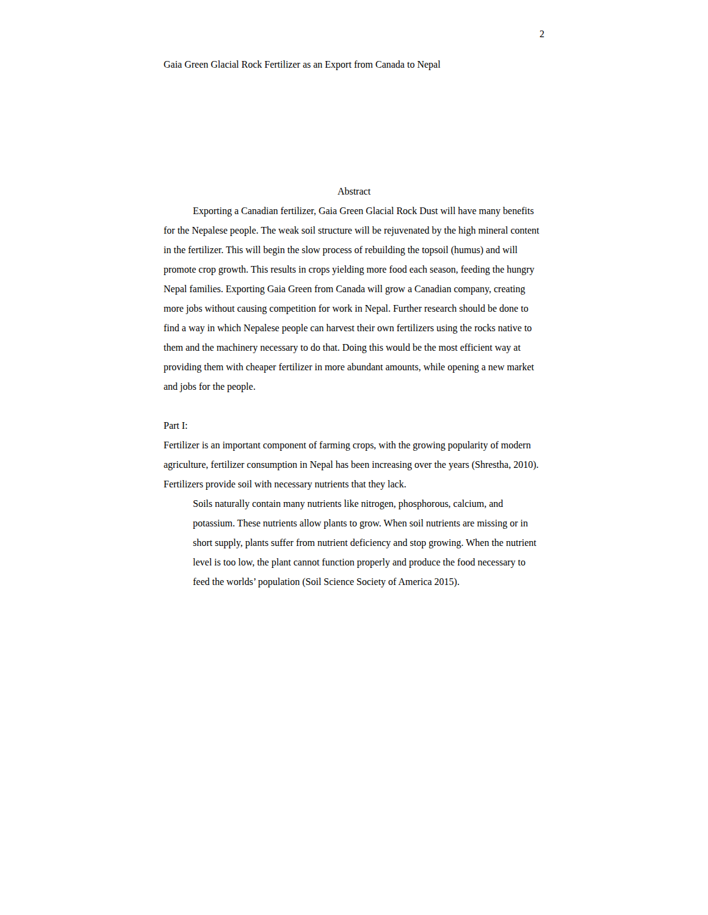2
Gaia Green Glacial Rock Fertilizer as an Export from Canada to Nepal
Abstract
Exporting a Canadian fertilizer, Gaia Green Glacial Rock Dust will have many benefits for the Nepalese people. The weak soil structure will be rejuvenated by the high mineral content in the fertilizer. This will begin the slow process of rebuilding the topsoil (humus) and will promote crop growth. This results in crops yielding more food each season, feeding the hungry Nepal families. Exporting Gaia Green from Canada will grow a Canadian company, creating more jobs without causing competition for work in Nepal. Further research should be done to find a way in which Nepalese people can harvest their own fertilizers using the rocks native to them and the machinery necessary to do that. Doing this would be the most efficient way at providing them with cheaper fertilizer in more abundant amounts, while opening a new market and jobs for the people.
Part I:
Fertilizer is an important component of farming crops, with the growing popularity of modern agriculture, fertilizer consumption in Nepal has been increasing over the years (Shrestha, 2010). Fertilizers provide soil with necessary nutrients that they lack.
Soils naturally contain many nutrients like nitrogen, phosphorous, calcium, and potassium. These nutrients allow plants to grow. When soil nutrients are missing or in short supply, plants suffer from nutrient deficiency and stop growing. When the nutrient level is too low, the plant cannot function properly and produce the food necessary to feed the worlds’ population (Soil Science Society of America 2015).